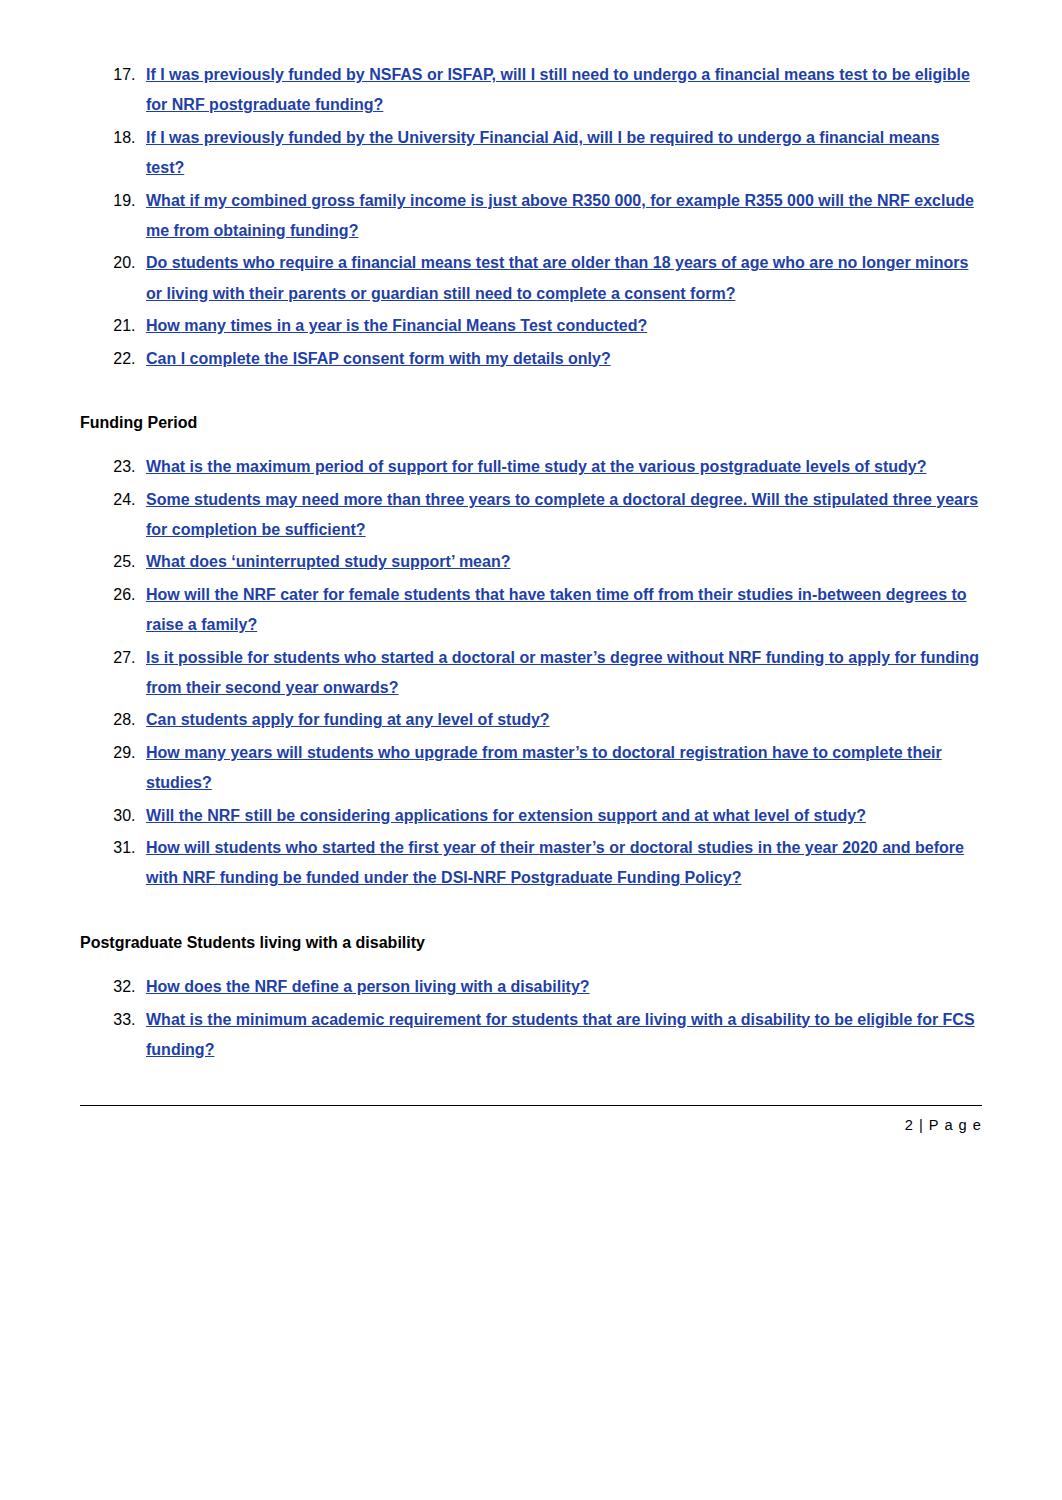If I was previously funded by NSFAS or ISFAP, will I still need to undergo a financial means test to be eligible for NRF postgraduate funding?
If I was previously funded by the University Financial Aid, will I be required to undergo a financial means test?
What if my combined gross family income is just above R350 000, for example R355 000 will the NRF exclude me from obtaining funding?
Do students who require a financial means test that are older than 18 years of age who are no longer minors or living with their parents or guardian still need to complete a consent form?
How many times in a year is the Financial Means Test conducted?
Can I complete the ISFAP consent form with my details only?
Funding Period
What is the maximum period of support for full-time study at the various postgraduate levels of study?
Some students may need more than three years to complete a doctoral degree. Will the stipulated three years for completion be sufficient?
What does ‘uninterrupted study support’ mean?
How will the NRF cater for female students that have taken time off from their studies in-between degrees to raise a family?
Is it possible for students who started a doctoral or master’s degree without NRF funding to apply for funding from their second year onwards?
Can students apply for funding at any level of study?
How many years will students who upgrade from master’s to doctoral registration have to complete their studies?
Will the NRF still be considering applications for extension support and at what level of study?
How will students who started the first year of their master’s or doctoral studies in the year 2020 and before with NRF funding be funded under the DSI-NRF Postgraduate Funding Policy?
Postgraduate Students living with a disability
How does the NRF define a person living with a disability?
What is the minimum academic requirement for students that are living with a disability to be eligible for FCS funding?
2 | P a g e